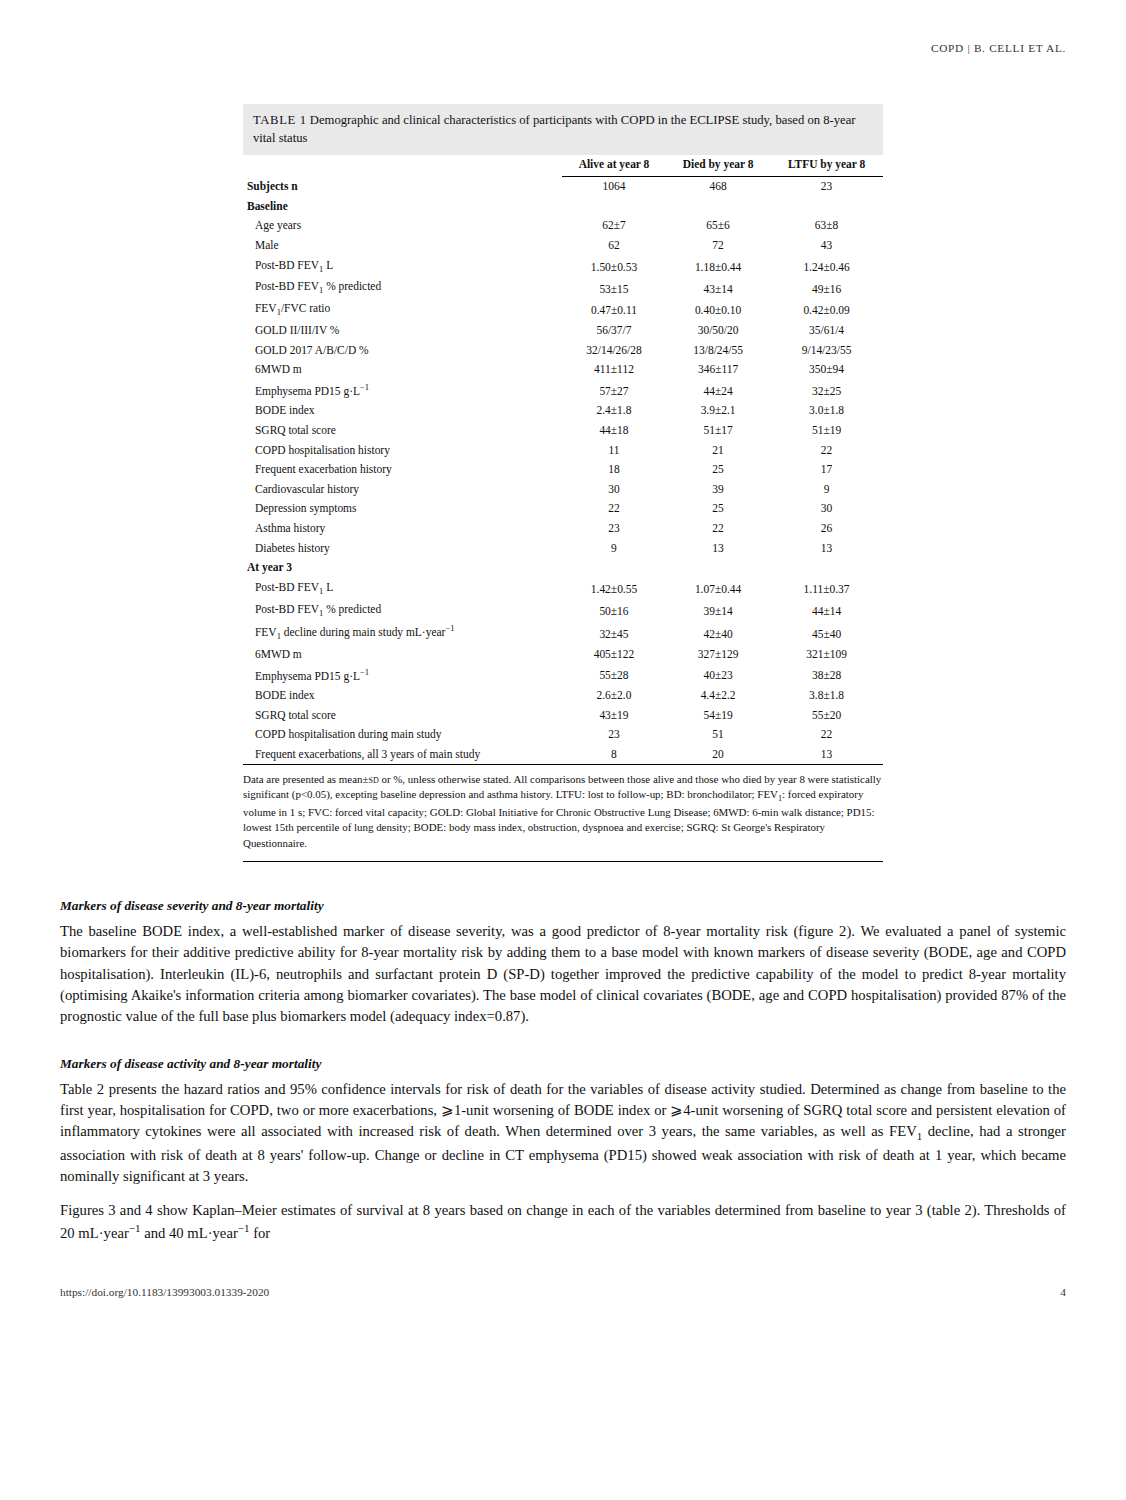COPD | B. CELLI ET AL.
TABLE 1 Demographic and clinical characteristics of participants with COPD in the ECLIPSE study, based on 8-year vital status
| | Alive at year 8 | Died by year 8 | LTFU by year 8 |
| --- | --- | --- | --- |
| Subjects n | 1064 | 468 | 23 |
| Baseline | | | |
| Age years | 62±7 | 65±6 | 63±8 |
| Male | 62 | 72 | 43 |
| Post-BD FEV 1 L | 1.50±0.53 | 1.18±0.44 | 1.24±0.46 |
| Post-BD FEV 1 % predicted | 53±15 | 43±14 | 49±16 |
| FEV 1 /FVC ratio | 0.47±0.11 | 0.40±0.10 | 0.42±0.09 |
| GOLD II/III/IV % | 56/37/7 | 30/50/20 | 35/61/4 |
| GOLD 2017 A/B/C/D % | 32/14/26/28 | 13/8/24/55 | 9/14/23/55 |
| 6MWD m | 411±112 | 346±117 | 350±94 |
| Emphysema PD15 g·L −1 | 57±27 | 44±24 | 32±25 |
| BODE index | 2.4±1.8 | 3.9±2.1 | 3.0±1.8 |
| SGRQ total score | 44±18 | 51±17 | 51±19 |
| COPD hospitalisation history | 11 | 21 | 22 |
| Frequent exacerbation history | 18 | 25 | 17 |
| Cardiovascular history | 30 | 39 | 9 |
| Depression symptoms | 22 | 25 | 30 |
| Asthma history | 23 | 22 | 26 |
| Diabetes history | 9 | 13 | 13 |
| At year 3 | | | |
| Post-BD FEV 1 L | 1.42±0.55 | 1.07±0.44 | 1.11±0.37 |
| Post-BD FEV 1 % predicted | 50±16 | 39±14 | 44±14 |
| FEV 1 decline during main study mL·year −1 | 32±45 | 42±40 | 45±40 |
| 6MWD m | 405±122 | 327±129 | 321±109 |
| Emphysema PD15 g·L −1 | 55±28 | 40±23 | 38±28 |
| BODE index | 2.6±2.0 | 4.4±2.2 | 3.8±1.8 |
| SGRQ total score | 43±19 | 54±19 | 55±20 |
| COPD hospitalisation during main study | 23 | 51 | 22 |
| Frequent exacerbations, all 3 years of main study | 8 | 20 | 13 |
Data are presented as mean±sd or %, unless otherwise stated. All comparisons between those alive and those who died by year 8 were statistically significant (p<0.05), excepting baseline depression and asthma history. LTFU: lost to follow-up; BD: bronchodilator; FEV1: forced expiratory volume in 1 s; FVC: forced vital capacity; GOLD: Global Initiative for Chronic Obstructive Lung Disease; 6MWD: 6-min walk distance; PD15: lowest 15th percentile of lung density; BODE: body mass index, obstruction, dyspnoea and exercise; SGRQ: St George's Respiratory Questionnaire.
Markers of disease severity and 8-year mortality
The baseline BODE index, a well-established marker of disease severity, was a good predictor of 8-year mortality risk (figure 2). We evaluated a panel of systemic biomarkers for their additive predictive ability for 8-year mortality risk by adding them to a base model with known markers of disease severity (BODE, age and COPD hospitalisation). Interleukin (IL)-6, neutrophils and surfactant protein D (SP-D) together improved the predictive capability of the model to predict 8-year mortality (optimising Akaike's information criteria among biomarker covariates). The base model of clinical covariates (BODE, age and COPD hospitalisation) provided 87% of the prognostic value of the full base plus biomarkers model (adequacy index=0.87).
Markers of disease activity and 8-year mortality
Table 2 presents the hazard ratios and 95% confidence intervals for risk of death for the variables of disease activity studied. Determined as change from baseline to the first year, hospitalisation for COPD, two or more exacerbations, ⩾1-unit worsening of BODE index or ⩾4-unit worsening of SGRQ total score and persistent elevation of inflammatory cytokines were all associated with increased risk of death. When determined over 3 years, the same variables, as well as FEV1 decline, had a stronger association with risk of death at 8 years' follow-up. Change or decline in CT emphysema (PD15) showed weak association with risk of death at 1 year, which became nominally significant at 3 years.
Figures 3 and 4 show Kaplan–Meier estimates of survival at 8 years based on change in each of the variables determined from baseline to year 3 (table 2). Thresholds of 20 mL·year−1 and 40 mL·year−1 for
https://doi.org/10.1183/13993003.01339-2020 4